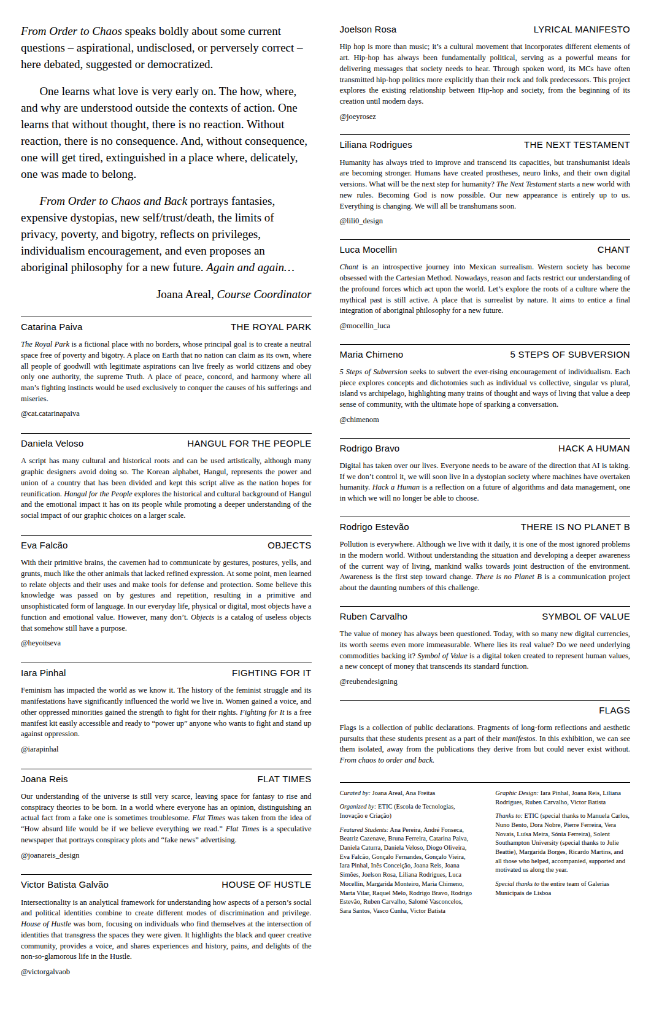From Order to Chaos speaks boldly about some current questions – aspirational, undisclosed, or perversely correct – here debated, suggested or democratized.
One learns what love is very early on. The how, where, and why are understood outside the contexts of action. One learns that without thought, there is no reaction. Without reaction, there is no consequence. And, without consequence, one will get tired, extinguished in a place where, delicately, one was made to belong.
From Order to Chaos and Back portrays fantasies, expensive dystopias, new self/trust/death, the limits of privacy, poverty, and bigotry, reflects on privileges, individualism encouragement, and even proposes an aboriginal philosophy for a new future. Again and again…
Joana Areal, Course Coordinator
Catarina Paiva The Royal Park
The Royal Park is a fictional place with no borders, whose principal goal is to create a neutral space free of poverty and bigotry. A place on Earth that no nation can claim as its own, where all people of goodwill with legitimate aspirations can live freely as world citizens and obey only one authority, the supreme Truth. A place of peace, concord, and harmony where all man’s fighting instincts would be used exclusively to conquer the causes of his sufferings and miseries.
@cat.catarinapaiva
Daniela Veloso Hangul for the People
A script has many cultural and historical roots and can be used artistically, although many graphic designers avoid doing so. The Korean alphabet, Hangul, represents the power and union of a country that has been divided and kept this script alive as the nation hopes for reunification. Hangul for the People explores the historical and cultural background of Hangul and the emotional impact it has on its people while promoting a deeper understanding of the social impact of our graphic choices on a larger scale.
Eva Falcão Objects
With their primitive brains, the cavemen had to communicate by gestures, postures, yells, and grunts, much like the other animals that lacked refined expression. At some point, men learned to relate objects and their uses and make tools for defense and protection. Some believe this knowledge was passed on by gestures and repetition, resulting in a primitive and unsophisticated form of language. In our everyday life, physical or digital, most objects have a function and emotional value. However, many don’t. Objects is a catalog of useless objects that somehow still have a purpose.
@heyoitseva
Iara Pinhal Fighting for It
Feminism has impacted the world as we know it. The history of the feminist struggle and its manifestations have significantly influenced the world we live in. Women gained a voice, and other oppressed minorities gained the strength to fight for their rights. Fighting for It is a free manifest kit easily accessible and ready to “power up” anyone who wants to fight and stand up against oppression.
@iarapinhal
Joana Reis Flat Times
Our understanding of the universe is still very scarce, leaving space for fantasy to rise and conspiracy theories to be born. In a world where everyone has an opinion, distinguishing an actual fact from a fake one is sometimes troublesome. Flat Times was taken from the idea of “How absurd life would be if we believe everything we read.” Flat Times is a speculative newspaper that portrays conspiracy plots and “fake news” advertising.
@joanareis_design
Victor Batista Galvão House of Hustle
Intersectionality is an analytical framework for understanding how aspects of a person’s social and political identities combine to create different modes of discrimination and privilege. House of Hustle was born, focusing on individuals who find themselves at the intersection of identities that transgress the spaces they were given. It highlights the black and queer creative community, provides a voice, and shares experiences and history, pains, and delights of the non-so-glamorous life in the Hustle.
@victorgalvaob
Joelson Rosa Lyrical Manifesto
Hip hop is more than music; it’s a cultural movement that incorporates different elements of art. Hip-hop has always been fundamentally political, serving as a powerful means for delivering messages that society needs to hear. Through spoken word, its MCs have often transmitted hip-hop politics more explicitly than their rock and folk predecessors. This project explores the existing relationship between Hip-hop and society, from the beginning of its creation until modern days.
@joeyrosez
Liliana Rodrigues The Next Testament
Humanity has always tried to improve and transcend its capacities, but transhumanist ideals are becoming stronger. Humans have created prostheses, neuro links, and their own digital versions. What will be the next step for humanity? The Next Testament starts a new world with new rules. Becoming God is now possible. Our new appearance is entirely up to us. Everything is changing. We will all be transhumans soon.
@lili0_design
Luca Mocellin Chant
Chant is an introspective journey into Mexican surrealism. Western society has become obsessed with the Cartesian Method. Nowadays, reason and facts restrict our understanding of the profound forces which act upon the world. Let’s explore the roots of a culture where the mythical past is still active. A place that is surrealist by nature. It aims to entice a final integration of aboriginal philosophy for a new future.
@mocellin_luca
Maria Chimeno 5 Steps of Subversion
5 Steps of Subversion seeks to subvert the ever-rising encouragement of individualism. Each piece explores concepts and dichotomies such as individual vs collective, singular vs plural, island vs archipelago, highlighting many trains of thought and ways of living that value a deep sense of community, with the ultimate hope of sparking a conversation.
@chimenom
Rodrigo Bravo Hack a Human
Digital has taken over our lives. Everyone needs to be aware of the direction that AI is taking. If we don’t control it, we will soon live in a dystopian society where machines have overtaken humanity. Hack a Human is a reflection on a future of algorithms and data management, one in which we will no longer be able to choose.
Rodrigo Estevão There Is No Planet B
Pollution is everywhere. Although we live with it daily, it is one of the most ignored problems in the modern world. Without understanding the situation and developing a deeper awareness of the current way of living, mankind walks towards joint destruction of the environment. Awareness is the first step toward change. There is no Planet B is a communication project about the daunting numbers of this challenge.
Ruben Carvalho Symbol of Value
The value of money has always been questioned. Today, with so many new digital currencies, its worth seems even more immeasurable. Where lies its real value? Do we need underlying commodities backing it? Symbol of Value is a digital token created to represent human values, a new concept of money that transcends its standard function.
@reubendesigning
Flags
Flags is a collection of public declarations. Fragments of long-form reflections and aesthetic pursuits that these students present as a part of their manifestos. In this exhibition, we can see them isolated, away from the publications they derive from but could never exist without. From chaos to order and back.
Curated by: Joana Areal, Ana Freitas
Organized by: ETIC (Escola de Tecnologias, Inovação e Criação)
Featured Students: Ana Pereira, André Fonseca, Beatriz Cazenave, Bruna Ferreira, Catarina Paiva, Daniela Caturra, Daniela Veloso, Diogo Oliveira, Eva Falcão, Gonçalo Fernandes, Gonçalo Vieira, Iara Pinhal, Inês Conceição, Joana Reis, Joana Simões, Joelson Rosa, Liliana Rodrigues, Luca Mocellin, Margarida Monteiro, Maria Chimeno, Marta Vilar, Raquel Melo, Rodrigo Bravo, Rodrigo Estevão, Ruben Carvalho, Salomé Vasconcelos, Sara Santos, Vasco Cunha, Victor Batista
Graphic Design: Iara Pinhal, Joana Reis, Liliana Rodrigues, Ruben Carvalho, Victor Batista
Thanks to: ETIC (special thanks to Manuela Carlos, Nuno Bento, Dora Nobre, Pierre Ferreira, Vera Novais, Luísa Meira, Sónia Ferreira), Solent Southampton University (special thanks to Julie Beattie), Margarida Borges, Ricardo Martins, and all those who helped, accompanied, supported and motivated us along the year.
Special thanks to the entire team of Galerias Municipais de Lisboa